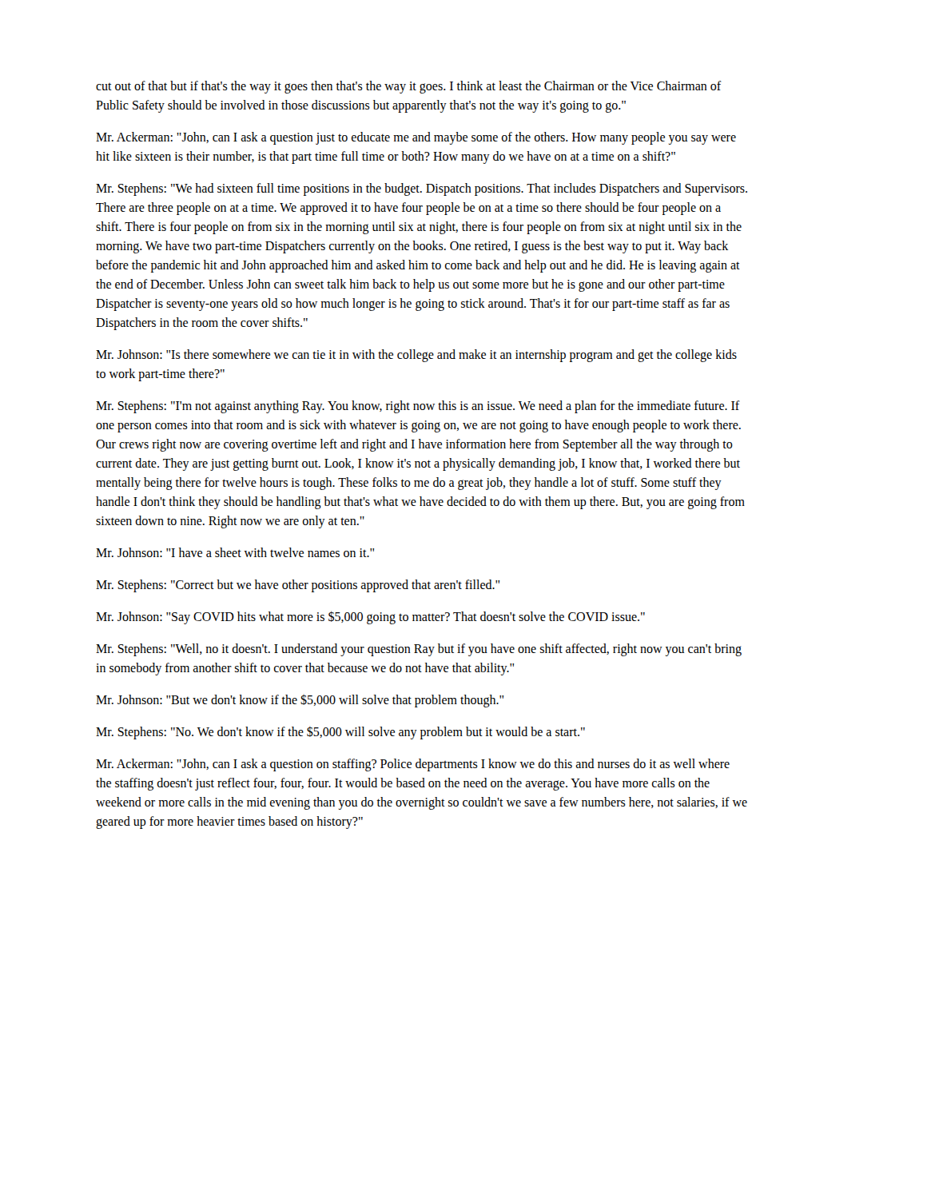cut out of that but if that's the way it goes then that's the way it goes. I think at least the Chairman or the Vice Chairman of Public Safety should be involved in those discussions but apparently that's not the way it's going to go."
Mr. Ackerman: "John, can I ask a question just to educate me and maybe some of the others. How many people you say were hit like sixteen is their number, is that part time full time or both? How many do we have on at a time on a shift?"
Mr. Stephens: "We had sixteen full time positions in the budget. Dispatch positions. That includes Dispatchers and Supervisors. There are three people on at a time. We approved it to have four people be on at a time so there should be four people on a shift. There is four people on from six in the morning until six at night, there is four people on from six at night until six in the morning. We have two part-time Dispatchers currently on the books. One retired, I guess is the best way to put it. Way back before the pandemic hit and John approached him and asked him to come back and help out and he did. He is leaving again at the end of December. Unless John can sweet talk him back to help us out some more but he is gone and our other part-time Dispatcher is seventy-one years old so how much longer is he going to stick around. That's it for our part-time staff as far as Dispatchers in the room the cover shifts."
Mr. Johnson: "Is there somewhere we can tie it in with the college and make it an internship program and get the college kids to work part-time there?"
Mr. Stephens: "I'm not against anything Ray. You know, right now this is an issue. We need a plan for the immediate future. If one person comes into that room and is sick with whatever is going on, we are not going to have enough people to work there. Our crews right now are covering overtime left and right and I have information here from September all the way through to current date. They are just getting burnt out. Look, I know it's not a physically demanding job, I know that, I worked there but mentally being there for twelve hours is tough. These folks to me do a great job, they handle a lot of stuff. Some stuff they handle I don't think they should be handling but that's what we have decided to do with them up there. But, you are going from sixteen down to nine. Right now we are only at ten."
Mr. Johnson: "I have a sheet with twelve names on it."
Mr. Stephens: "Correct but we have other positions approved that aren't filled."
Mr. Johnson: "Say COVID hits what more is $5,000 going to matter? That doesn't solve the COVID issue."
Mr. Stephens: "Well, no it doesn't. I understand your question Ray but if you have one shift affected, right now you can't bring in somebody from another shift to cover that because we do not have that ability."
Mr. Johnson: "But we don't know if the $5,000 will solve that problem though."
Mr. Stephens: "No. We don't know if the $5,000 will solve any problem but it would be a start."
Mr. Ackerman: "John, can I ask a question on staffing? Police departments I know we do this and nurses do it as well where the staffing doesn't just reflect four, four, four. It would be based on the need on the average. You have more calls on the weekend or more calls in the mid evening than you do the overnight so couldn't we save a few numbers here, not salaries, if we geared up for more heavier times based on history?"